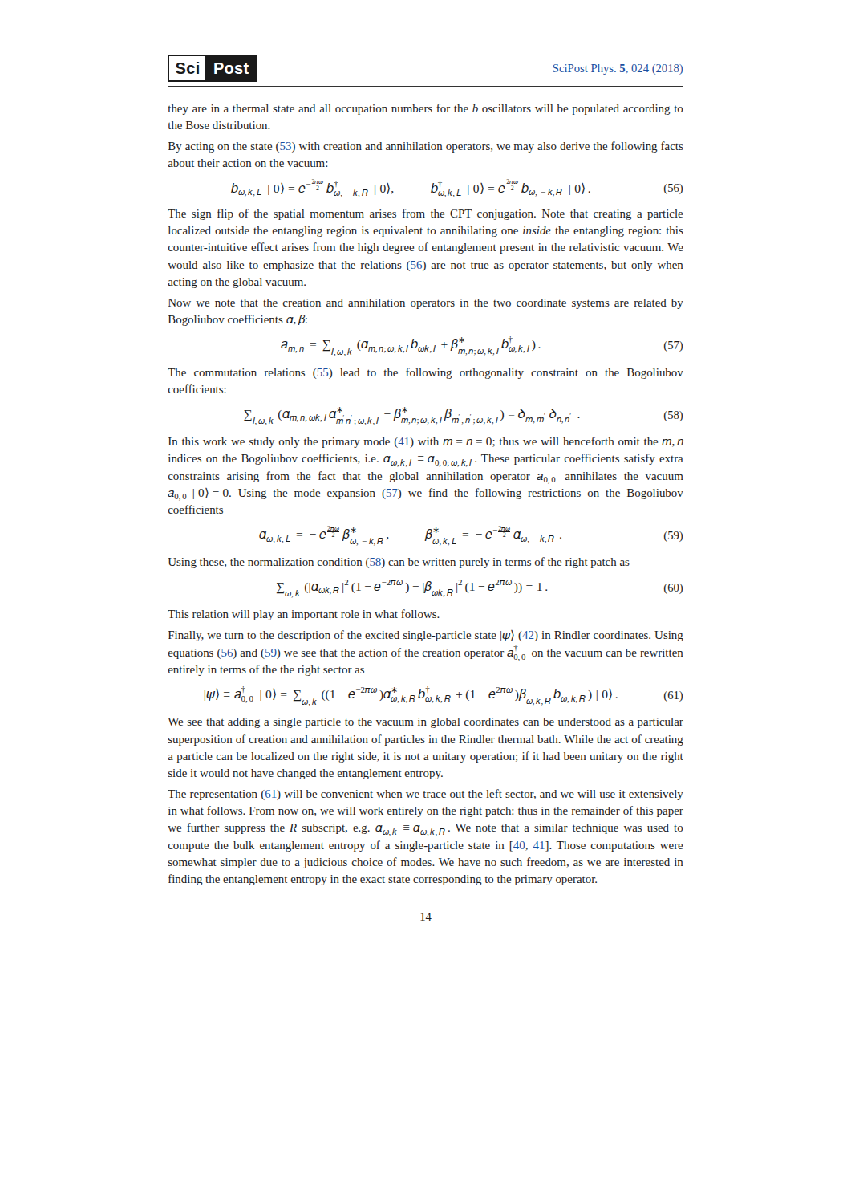Sci Post
SciPost Phys. 5, 024 (2018)
they are in a thermal state and all occupation numbers for the b oscillators will be populated according to the Bose distribution.
By acting on the state (53) with creation and annihilation operators, we may also derive the following facts about their action on the vacuum:
bω,k,L |0⟩ = e−2πω2 bω,−k,R† |0⟩ , bω,k,L† |0⟩ = e2πω2 bω,−k,R |0⟩ .
(56)
The sign flip of the spatial momentum arises from the CPT conjugation. Note that creating a particle localized outside the entangling region is equivalent to annihilating one inside the entangling region: this counter-intuitive effect arises from the high degree of entanglement present in the relativistic vacuum. We would also like to emphasize that the relations (56) are not true as operator statements, but only when acting on the global vacuum.
Now we note that the creation and annihilation operators in the two coordinate systems are related by Bogoliubov coefficients α,β:
am,n = ∑I,ω,k ( αm,n;ω,k,I bωk,I + βm,n;ω,k,I∗ bω,k,I† ) .
(57)
The commutation relations (55) lead to the following orthogonality constraint on the Bogoliubov coefficients:
∑I,ω,k ( αm,n;ωk,I αm′n′;ω,k,I∗ − βm,n;ω,k,I∗ βm′,n′;ω,k,I ) = δm,m′ δn,n′ .
(58)
In this work we study only the primary mode (41) with m=n=0; thus we will henceforth omit the m,n indices on the Bogoliubov coefficients, i.e. αω,k,I≡α0,0;ω,k,I. These particular coefficients satisfy extra constraints arising from the fact that the global annihilation operator a0,0 annihilates the vacuum a0,0|0⟩=0. Using the mode expansion (57) we find the following restrictions on the Bogoliubov coefficients
αω,k,L = − e2πω2 βω,−k,R∗ , βω,k,L∗ = − e−2πω2 αω,−k,R .
(59)
Using these, the normalization condition (58) can be written purely in terms of the right patch as
∑ω,k ( |αωk,R|2 (1−e−2πω) − |βωk,R|2 (1−e2πω) ) =1.
(60)
This relation will play an important role in what follows.
Finally, we turn to the description of the excited single-particle state |ψ⟩ (42) in Rindler coordinates. Using equations (56) and (59) we see that the action of the creation operator a0,0† on the vacuum can be rewritten entirely in terms of the the right sector as
|ψ⟩ ≡ a0,0† |0⟩ = ∑ω,k ( (1−e−2πω) αω,k,R∗ bω,k,R† + (1−e2πω) βω,k,R bω,k,R ) |0⟩ .
(61)
We see that adding a single particle to the vacuum in global coordinates can be understood as a particular superposition of creation and annihilation of particles in the Rindler thermal bath. While the act of creating a particle can be localized on the right side, it is not a unitary operation; if it had been unitary on the right side it would not have changed the entanglement entropy.
The representation (61) will be convenient when we trace out the left sector, and we will use it extensively in what follows. From now on, we will work entirely on the right patch: thus in the remainder of this paper we further suppress the R subscript, e.g. αω,k≡αω,k,R. We note that a similar technique was used to compute the bulk entanglement entropy of a single-particle state in [40, 41]. Those computations were somewhat simpler due to a judicious choice of modes. We have no such freedom, as we are interested in finding the entanglement entropy in the exact state corresponding to the primary operator.
14